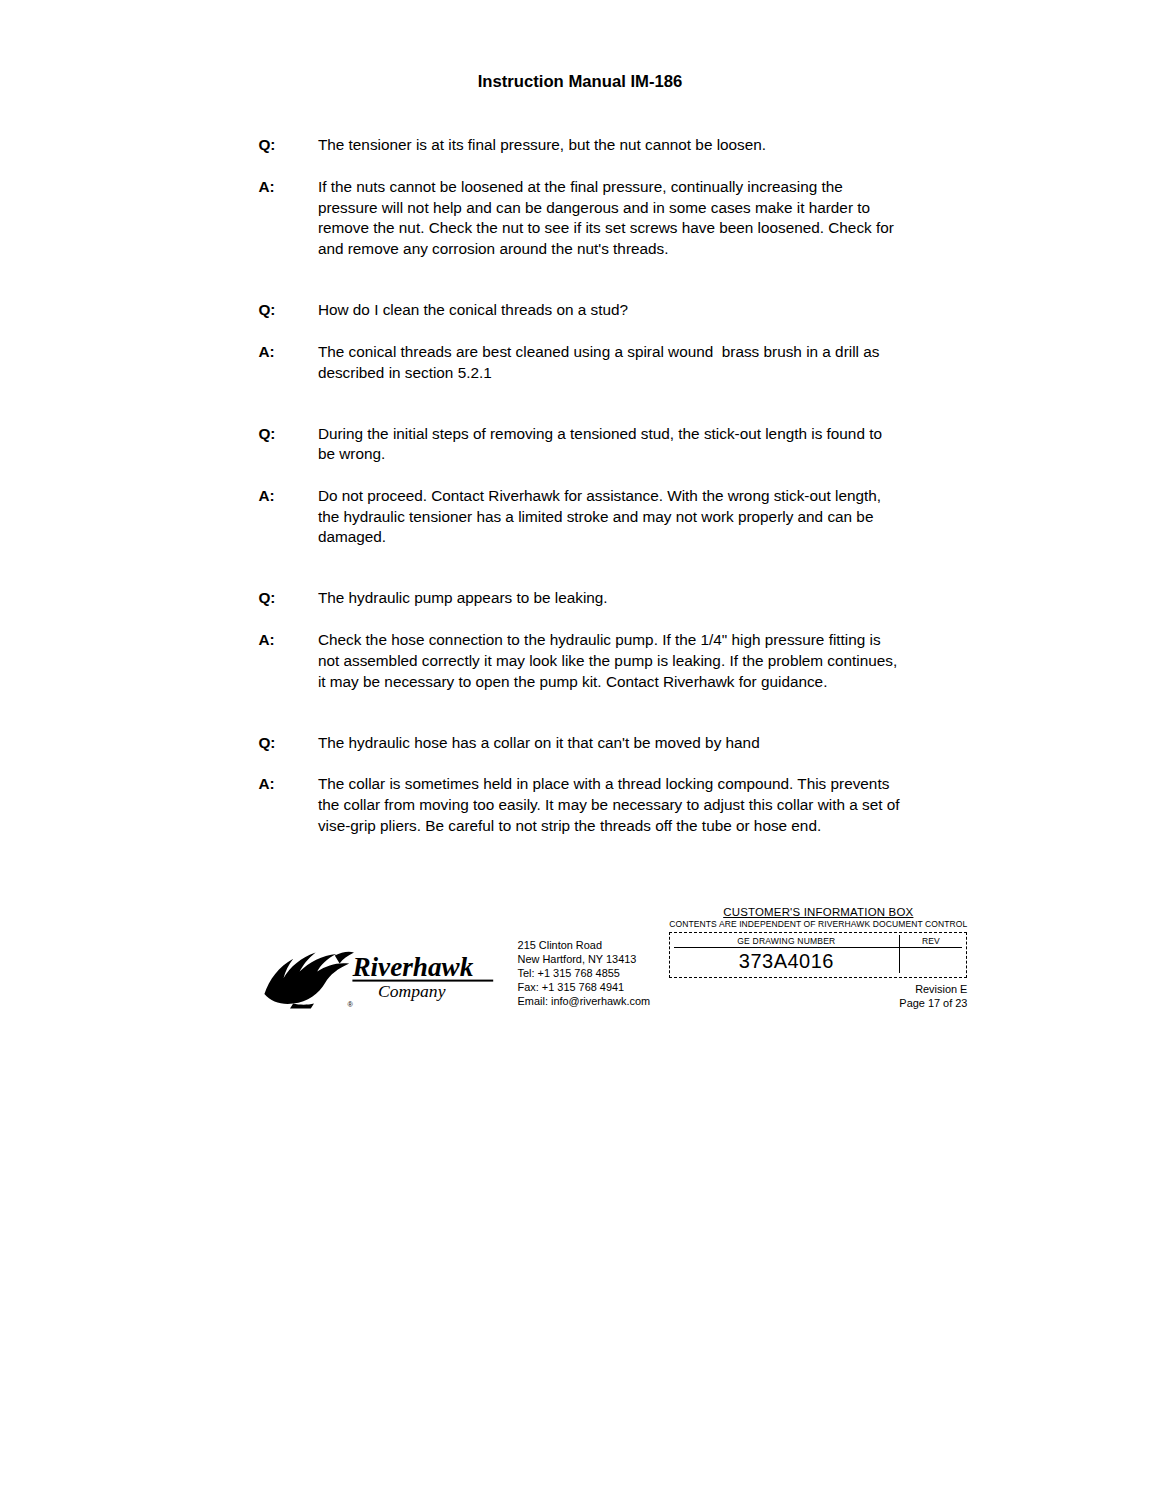Instruction Manual IM-186
Q:
The tensioner is at its final pressure, but the nut cannot be loosen.
A:
If the nuts cannot be loosened at the final pressure, continually increasing the pressure will not help and can be dangerous and in some cases make it harder to remove the nut. Check the nut to see if its set screws have been loosened. Check for and remove any corrosion around the nut's threads.
Q:
How do I clean the conical threads on a stud?
A:
The conical threads are best cleaned using a spiral wound brass brush in a drill as described in section 5.2.1
Q:
During the initial steps of removing a tensioned stud, the stick-out length is found to be wrong.
A:
Do not proceed. Contact Riverhawk for assistance. With the wrong stick-out length, the hydraulic tensioner has a limited stroke and may not work properly and can be damaged.
Q:
The hydraulic pump appears to be leaking.
A:
Check the hose connection to the hydraulic pump. If the 1/4" high pressure fitting is not assembled correctly it may look like the pump is leaking. If the problem continues, it may be necessary to open the pump kit. Contact Riverhawk for guidance.
Q:
The hydraulic hose has a collar on it that can't be moved by hand
A:
The collar is sometimes held in place with a thread locking compound. This prevents the collar from moving too easily. It may be necessary to adjust this collar with a set of vise-grip pliers. Be careful to not strip the threads off the tube or hose end.
Riverhawk Company ®
215 Clinton Road
New Hartford, NY 13413
Tel: +1 315 768 4855
Fax: +1 315 768 4941
Email: info@riverhawk.com
CUSTOMER'S INFORMATION BOX
CONTENTS ARE INDEPENDENT OF RIVERHAWK DOCUMENT CONTROL
| GE DRAWING NUMBER | REV |
| --- | --- |
| 373A4016 | |
Revision E
Page 17 of 23